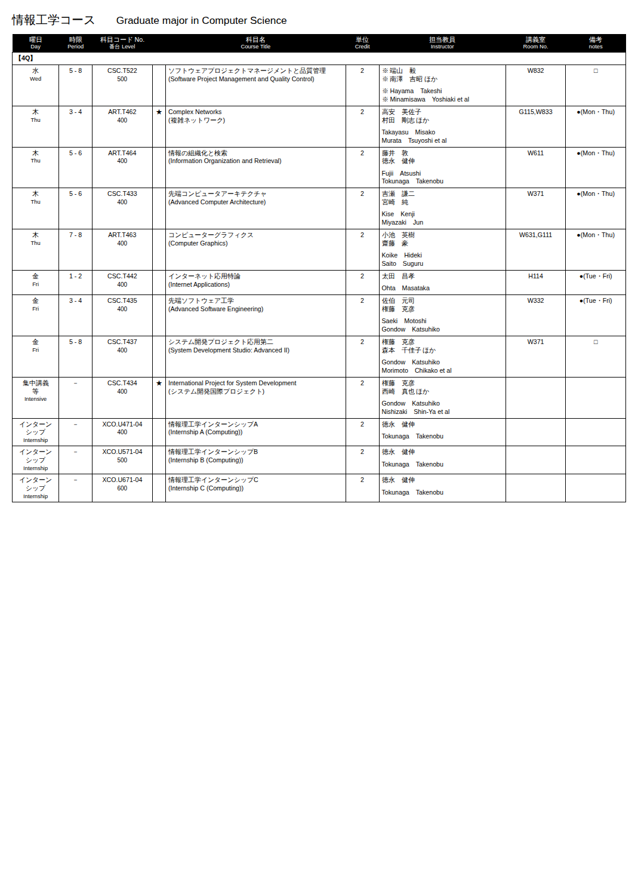情報工学コースGraduate major in Computer Science
| 曜日 Day | 時限 Period | 科目コード No. 番台 Level | | 科目名 Course Title | 単位 Credit | 担当教員 Instructor | 講義室 Room No. | 備考 notes |
| --- | --- | --- | --- | --- | --- | --- | --- | --- |
| 【4Q】 |
| 水 Wed | 5 - 8 | CSC.T522 500 | | ソフトウェアプロジェクトマネージメントと品質管理 (Software Project Management and Quality Control) | 2 | ※ 端山 毅 ※ 南澤 吉昭 ほか ※ Hayama Takeshi ※ Minamisawa Yoshiaki et al | W832 | □ |
| 木 Thu | 3 - 4 | ART.T462 400 | ★ | Complex Networks (複雑ネットワーク) | 2 | 高安 美佐子 村田 剛志 ほか Takayasu Misako Murata Tsuyoshi et al | G115,W833 | ●(Mon・Thu) |
| 木 Thu | 5 - 6 | ART.T464 400 | | 情報の組織化と検索 (Information Organization and Retrieval) | 2 | 藤井 敦 徳永 健伸 Fujii Atsushi Tokunaga Takenobu | W611 | ●(Mon・Thu) |
| 木 Thu | 5 - 6 | CSC.T433 400 | | 先端コンピュータアーキテクチャ (Advanced Computer Architecture) | 2 | 吉瀬 謙二 宮崎 純 Kise Kenji Miyazaki Jun | W371 | ●(Mon・Thu) |
| 木 Thu | 7 - 8 | ART.T463 400 | | コンピューターグラフィクス (Computer Graphics) | 2 | 小池 英樹 齋藤 豪 Koike Hideki Saito Suguru | W631,G111 | ●(Mon・Thu) |
| 金 Fri | 1 - 2 | CSC.T442 400 | | インターネット応用特論 (Internet Applications) | 2 | 太田 昌孝 Ohta Masataka | H114 | ●(Tue・Fri) |
| 金 Fri | 3 - 4 | CSC.T435 400 | | 先端ソフトウェア工学 (Advanced Software Engineering) | 2 | 佐伯 元司 権藤 克彦 Saeki Motoshi Gondow Katsuhiko | W332 | ●(Tue・Fri) |
| 金 Fri | 5 - 8 | CSC.T437 400 | | システム開発プロジェクト応用第二 (System Development Studio: Advanced II) | 2 | 権藤 克彦 森本 千佳子 ほか Gondow Katsuhiko Morimoto Chikako et al | W371 | □ |
| 集中講義 等 Intensive | － | CSC.T434 400 | ★ | International Project for System Development (システム開発国際プロジェクト) | 2 | 権藤 克彦 西崎 真也 ほか Gondow Katsuhiko Nishizaki Shin-Ya et al | | |
| インターン シップ Internship | － | XCO.U471-04 400 | | 情報理工学インターンシップA (Internship A (Computing)) | 2 | 徳永 健伸 Tokunaga Takenobu | | |
| インターン シップ Internship | － | XCO.U571-04 500 | | 情報理工学インターンシップB (Internship B (Computing)) | 2 | 徳永 健伸 Tokunaga Takenobu | | |
| インターン シップ Internship | － | XCO.U671-04 600 | | 情報理工学インターンシップC (Internship C (Computing)) | 2 | 徳永 健伸 Tokunaga Takenobu | | |